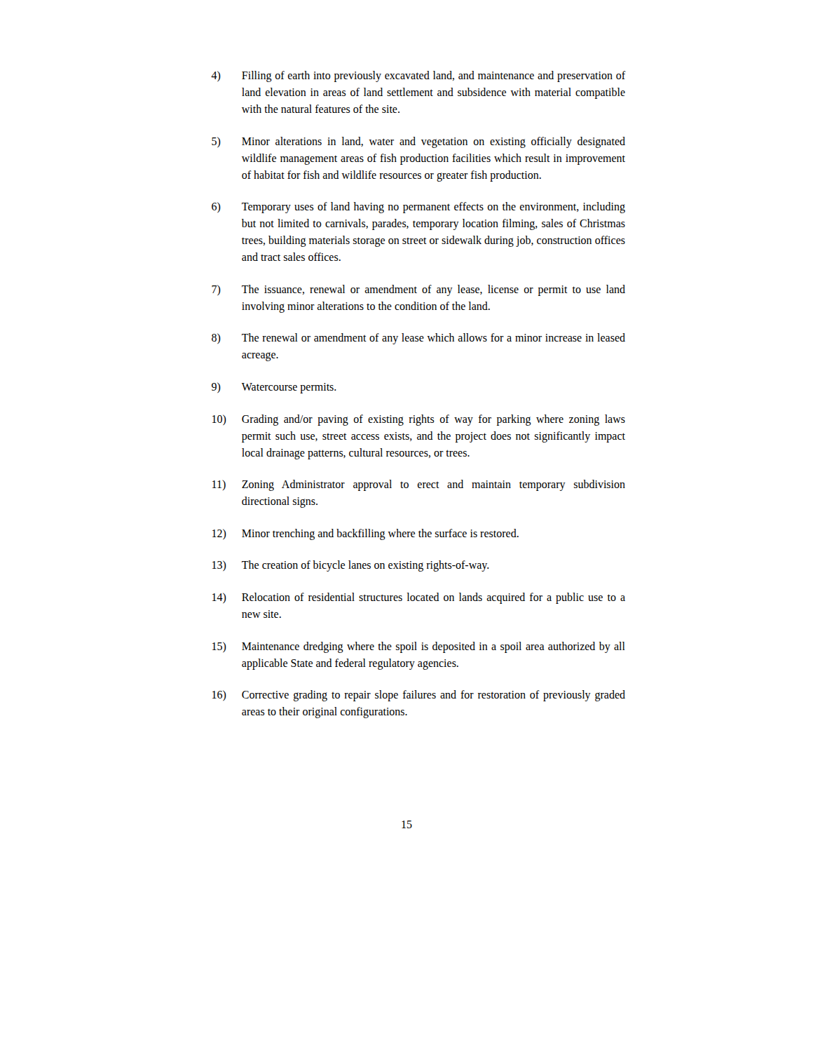4) Filling of earth into previously excavated land, and maintenance and preservation of land elevation in areas of land settlement and subsidence with material compatible with the natural features of the site.
5) Minor alterations in land, water and vegetation on existing officially designated wildlife management areas of fish production facilities which result in improvement of habitat for fish and wildlife resources or greater fish production.
6) Temporary uses of land having no permanent effects on the environment, including but not limited to carnivals, parades, temporary location filming, sales of Christmas trees, building materials storage on street or sidewalk during job, construction offices and tract sales offices.
7) The issuance, renewal or amendment of any lease, license or permit to use land involving minor alterations to the condition of the land.
8) The renewal or amendment of any lease which allows for a minor increase in leased acreage.
9) Watercourse permits.
10) Grading and/or paving of existing rights of way for parking where zoning laws permit such use, street access exists, and the project does not significantly impact local drainage patterns, cultural resources, or trees.
11) Zoning Administrator approval to erect and maintain temporary subdivision directional signs.
12) Minor trenching and backfilling where the surface is restored.
13) The creation of bicycle lanes on existing rights-of-way.
14) Relocation of residential structures located on lands acquired for a public use to a new site.
15) Maintenance dredging where the spoil is deposited in a spoil area authorized by all applicable State and federal regulatory agencies.
16) Corrective grading to repair slope failures and for restoration of previously graded areas to their original configurations.
15